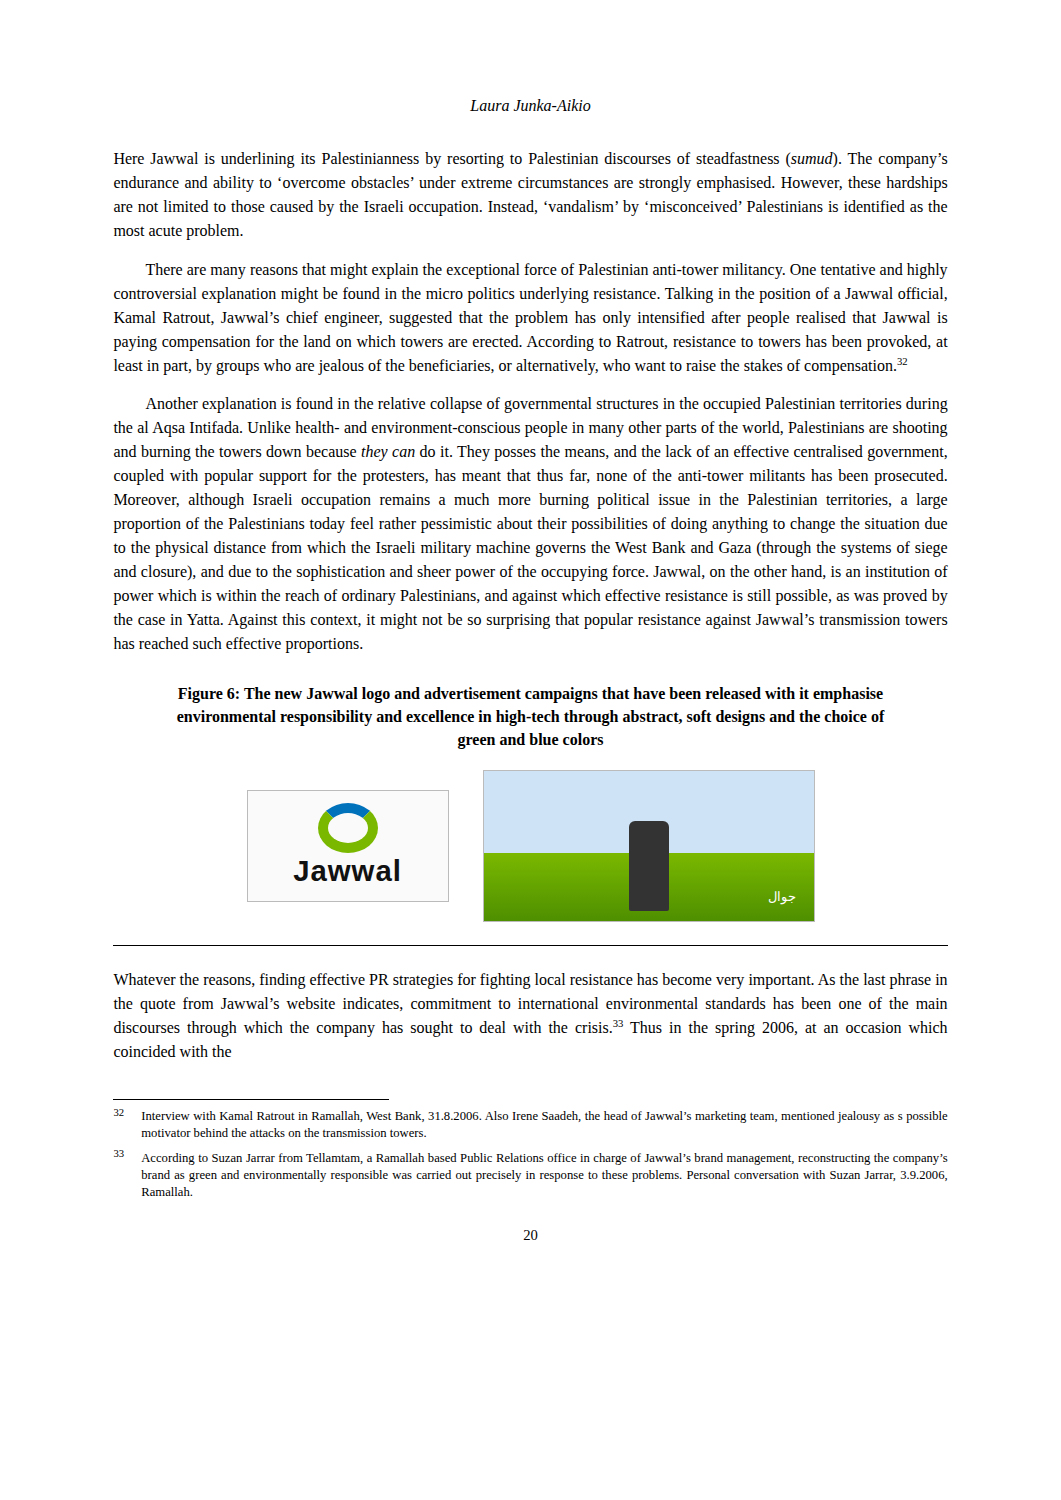Laura Junka-Aikio
Here Jawwal is underlining its Palestinianness by resorting to Palestinian discourses of steadfastness (sumud). The company’s endurance and ability to ‘overcome obstacles’ under extreme circumstances are strongly emphasised. However, these hardships are not limited to those caused by the Israeli occupation. Instead, ‘vandalism’ by ‘misconceived’ Palestinians is identified as the most acute problem.
There are many reasons that might explain the exceptional force of Palestinian anti-tower militancy. One tentative and highly controversial explanation might be found in the micro politics underlying resistance. Talking in the position of a Jawwal official, Kamal Ratrout, Jawwal’s chief engineer, suggested that the problem has only intensified after people realised that Jawwal is paying compensation for the land on which towers are erected. According to Ratrout, resistance to towers has been provoked, at least in part, by groups who are jealous of the beneficiaries, or alternatively, who want to raise the stakes of compensation.32
Another explanation is found in the relative collapse of governmental structures in the occupied Palestinian territories during the al Aqsa Intifada. Unlike health- and environment-conscious people in many other parts of the world, Palestinians are shooting and burning the towers down because they can do it. They posses the means, and the lack of an effective centralised government, coupled with popular support for the protesters, has meant that thus far, none of the anti-tower militants has been prosecuted. Moreover, although Israeli occupation remains a much more burning political issue in the Palestinian territories, a large proportion of the Palestinians today feel rather pessimistic about their possibilities of doing anything to change the situation due to the physical distance from which the Israeli military machine governs the West Bank and Gaza (through the systems of siege and closure), and due to the sophistication and sheer power of the occupying force. Jawwal, on the other hand, is an institution of power which is within the reach of ordinary Palestinians, and against which effective resistance is still possible, as was proved by the case in Yatta. Against this context, it might not be so surprising that popular resistance against Jawwal’s transmission towers has reached such effective proportions.
Figure 6: The new Jawwal logo and advertisement campaigns that have been released with it emphasise environmental responsibility and excellence in high-tech through abstract, soft designs and the choice of green and blue colors
Jawwal
جوال
Whatever the reasons, finding effective PR strategies for fighting local resistance has become very important. As the last phrase in the quote from Jawwal’s website indicates, commitment to international environmental standards has been one of the main discourses through which the company has sought to deal with the crisis.33 Thus in the spring 2006, at an occasion which coincided with the
32 Interview with Kamal Ratrout in Ramallah, West Bank, 31.8.2006. Also Irene Saadeh, the head of Jawwal’s marketing team, mentioned jealousy as s possible motivator behind the attacks on the transmission towers.
33 According to Suzan Jarrar from Tellamtam, a Ramallah based Public Relations office in charge of Jawwal’s brand management, reconstructing the company’s brand as green and environmentally responsible was carried out precisely in response to these problems. Personal conversation with Suzan Jarrar, 3.9.2006, Ramallah.
20